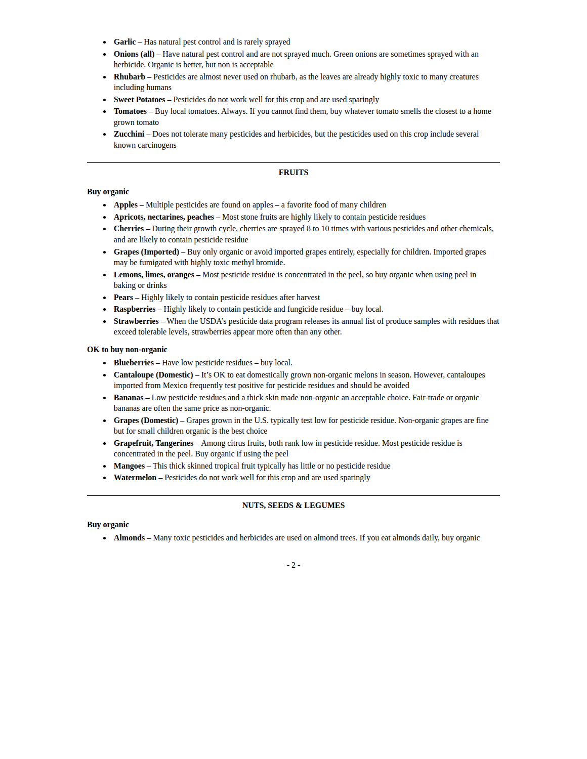Garlic – Has natural pest control and is rarely sprayed
Onions (all) – Have natural pest control and are not sprayed much. Green onions are sometimes sprayed with an herbicide. Organic is better, but non is acceptable
Rhubarb – Pesticides are almost never used on rhubarb, as the leaves are already highly toxic to many creatures including humans
Sweet Potatoes – Pesticides do not work well for this crop and are used sparingly
Tomatoes – Buy local tomatoes. Always. If you cannot find them, buy whatever tomato smells the closest to a home grown tomato
Zucchini – Does not tolerate many pesticides and herbicides, but the pesticides used on this crop include several known carcinogens
FRUITS
Buy organic
Apples – Multiple pesticides are found on apples – a favorite food of many children
Apricots, nectarines, peaches – Most stone fruits are highly likely to contain pesticide residues
Cherries – During their growth cycle, cherries are sprayed 8 to 10 times with various pesticides and other chemicals, and are likely to contain pesticide residue
Grapes (Imported) – Buy only organic or avoid imported grapes entirely, especially for children. Imported grapes may be fumigated with highly toxic methyl bromide.
Lemons, limes, oranges – Most pesticide residue is concentrated in the peel, so buy organic when using peel in baking or drinks
Pears – Highly likely to contain pesticide residues after harvest
Raspberries – Highly likely to contain pesticide and fungicide residue – buy local.
Strawberries – When the USDA’s pesticide data program releases its annual list of produce samples with residues that exceed tolerable levels, strawberries appear more often than any other.
OK to buy non-organic
Blueberries – Have low pesticide residues – buy local.
Cantaloupe (Domestic) – It’s OK to eat domestically grown non-organic melons in season. However, cantaloupes imported from Mexico frequently test positive for pesticide residues and should be avoided
Bananas – Low pesticide residues and a thick skin made non-organic an acceptable choice. Fair-trade or organic bananas are often the same price as non-organic.
Grapes (Domestic) – Grapes grown in the U.S. typically test low for pesticide residue. Non-organic grapes are fine but for small children organic is the best choice
Grapefruit, Tangerines – Among citrus fruits, both rank low in pesticide residue. Most pesticide residue is concentrated in the peel. Buy organic if using the peel
Mangoes – This thick skinned tropical fruit typically has little or no pesticide residue
Watermelon – Pesticides do not work well for this crop and are used sparingly
NUTS, SEEDS & LEGUMES
Buy organic
Almonds – Many toxic pesticides and herbicides are used on almond trees. If you eat almonds daily, buy organic
- 2 -